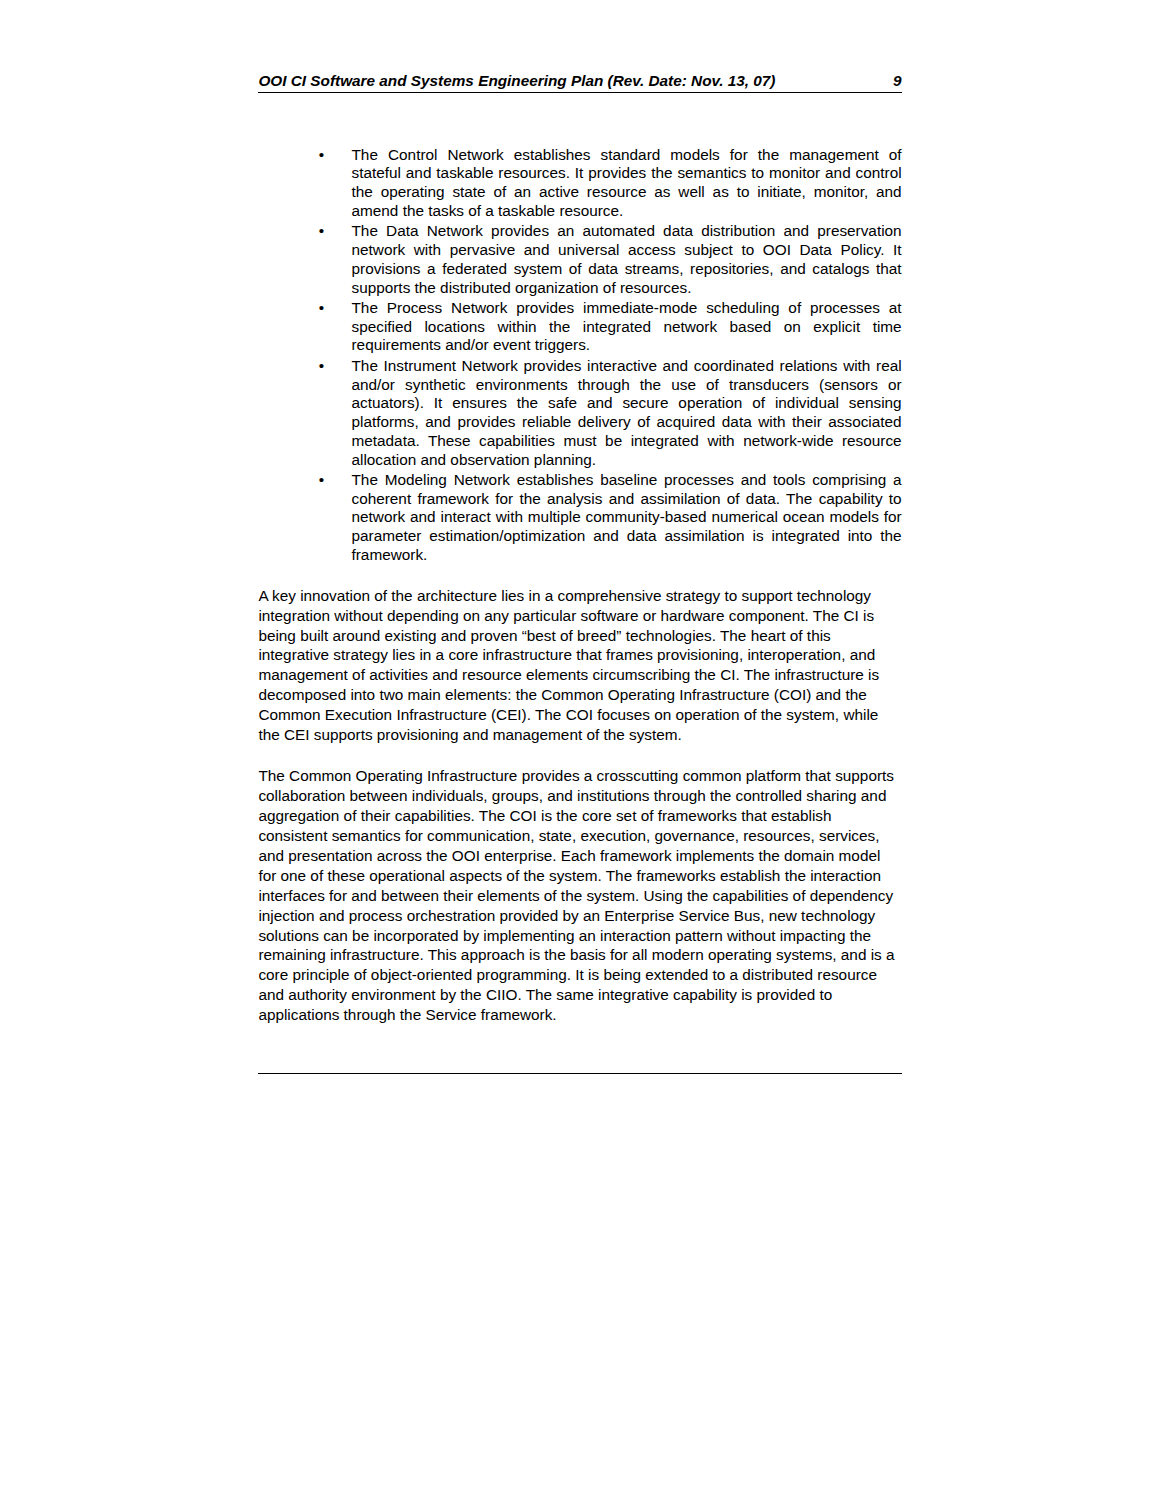OOI CI Software and Systems Engineering Plan (Rev. Date: Nov. 13, 07) 9
The Control Network establishes standard models for the management of stateful and taskable resources. It provides the semantics to monitor and control the operating state of an active resource as well as to initiate, monitor, and amend the tasks of a taskable resource.
The Data Network provides an automated data distribution and preservation network with pervasive and universal access subject to OOI Data Policy. It provisions a federated system of data streams, repositories, and catalogs that supports the distributed organization of resources.
The Process Network provides immediate-mode scheduling of processes at specified locations within the integrated network based on explicit time requirements and/or event triggers.
The Instrument Network provides interactive and coordinated relations with real and/or synthetic environments through the use of transducers (sensors or actuators). It ensures the safe and secure operation of individual sensing platforms, and provides reliable delivery of acquired data with their associated metadata. These capabilities must be integrated with network-wide resource allocation and observation planning.
The Modeling Network establishes baseline processes and tools comprising a coherent framework for the analysis and assimilation of data. The capability to network and interact with multiple community-based numerical ocean models for parameter estimation/optimization and data assimilation is integrated into the framework.
A key innovation of the architecture lies in a comprehensive strategy to support technology integration without depending on any particular software or hardware component. The CI is being built around existing and proven “best of breed” technologies. The heart of this integrative strategy lies in a core infrastructure that frames provisioning, interoperation, and management of activities and resource elements circumscribing the CI. The infrastructure is decomposed into two main elements: the Common Operating Infrastructure (COI) and the Common Execution Infrastructure (CEI). The COI focuses on operation of the system, while the CEI supports provisioning and management of the system.
The Common Operating Infrastructure provides a crosscutting common platform that supports collaboration between individuals, groups, and institutions through the controlled sharing and aggregation of their capabilities. The COI is the core set of frameworks that establish consistent semantics for communication, state, execution, governance, resources, services, and presentation across the OOI enterprise. Each framework implements the domain model for one of these operational aspects of the system. The frameworks establish the interaction interfaces for and between their elements of the system. Using the capabilities of dependency injection and process orchestration provided by an Enterprise Service Bus, new technology solutions can be incorporated by implementing an interaction pattern without impacting the remaining infrastructure. This approach is the basis for all modern operating systems, and is a core principle of object-oriented programming. It is being extended to a distributed resource and authority environment by the CIIO. The same integrative capability is provided to applications through the Service framework.